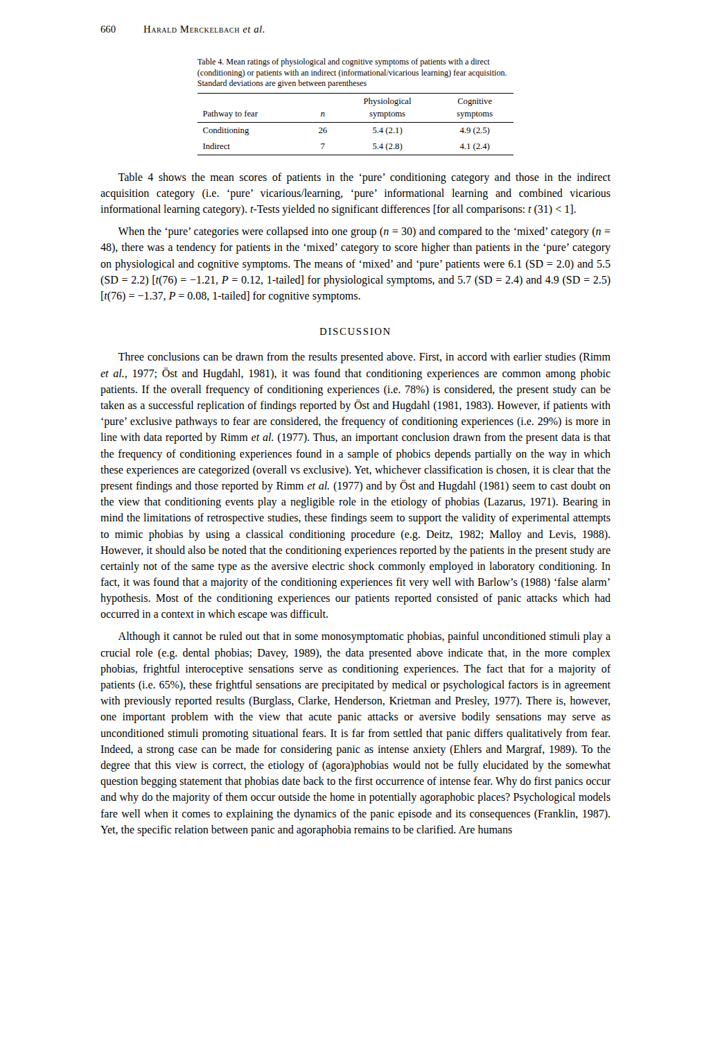660 Harald Merckelbach et al.
Table 4. Mean ratings of physiological and cognitive symptoms of patients with a direct (conditioning) or patients with an indirect (informational/vicarious learning) fear acquisition. Standard deviations are given between parentheses
| Pathway to fear | n | Physiological symptoms | Cognitive symptoms |
| --- | --- | --- | --- |
| Conditioning | 26 | 5.4 (2.1) | 4.9 (2.5) |
| Indirect | 7 | 5.4 (2.8) | 4.1 (2.4) |
Table 4 shows the mean scores of patients in the ‘pure’ conditioning category and those in the indirect acquisition category (i.e. ‘pure’ vicarious/learning, ‘pure’ informational learning and combined vicarious informational learning category). t-Tests yielded no significant differences [for all comparisons: t (31) < 1].
When the ‘pure’ categories were collapsed into one group (n = 30) and compared to the ‘mixed’ category (n = 48), there was a tendency for patients in the ‘mixed’ category to score higher than patients in the ‘pure’ category on physiological and cognitive symptoms. The means of ‘mixed’ and ‘pure’ patients were 6.1 (SD = 2.0) and 5.5 (SD = 2.2) [t(76) = −1.21, P = 0.12, 1-tailed] for physiological symptoms, and 5.7 (SD = 2.4) and 4.9 (SD = 2.5) [t(76) = −1.37, P = 0.08, 1-tailed] for cognitive symptoms.
DISCUSSION
Three conclusions can be drawn from the results presented above. First, in accord with earlier studies (Rimm et al., 1977; Öst and Hugdahl, 1981), it was found that conditioning experiences are common among phobic patients. If the overall frequency of conditioning experiences (i.e. 78%) is considered, the present study can be taken as a successful replication of findings reported by Öst and Hugdahl (1981, 1983). However, if patients with ‘pure’ exclusive pathways to fear are considered, the frequency of conditioning experiences (i.e. 29%) is more in line with data reported by Rimm et al. (1977). Thus, an important conclusion drawn from the present data is that the frequency of conditioning experiences found in a sample of phobics depends partially on the way in which these experiences are categorized (overall vs exclusive). Yet, whichever classification is chosen, it is clear that the present findings and those reported by Rimm et al. (1977) and by Öst and Hugdahl (1981) seem to cast doubt on the view that conditioning events play a negligible role in the etiology of phobias (Lazarus, 1971). Bearing in mind the limitations of retrospective studies, these findings seem to support the validity of experimental attempts to mimic phobias by using a classical conditioning procedure (e.g. Deitz, 1982; Malloy and Levis, 1988). However, it should also be noted that the conditioning experiences reported by the patients in the present study are certainly not of the same type as the aversive electric shock commonly employed in laboratory conditioning. In fact, it was found that a majority of the conditioning experiences fit very well with Barlow’s (1988) ‘false alarm’ hypothesis. Most of the conditioning experiences our patients reported consisted of panic attacks which had occurred in a context in which escape was difficult.
Although it cannot be ruled out that in some monosymptomatic phobias, painful unconditioned stimuli play a crucial role (e.g. dental phobias; Davey, 1989), the data presented above indicate that, in the more complex phobias, frightful interoceptive sensations serve as conditioning experiences. The fact that for a majority of patients (i.e. 65%), these frightful sensations are precipitated by medical or psychological factors is in agreement with previously reported results (Burglass, Clarke, Henderson, Krietman and Presley, 1977). There is, however, one important problem with the view that acute panic attacks or aversive bodily sensations may serve as unconditioned stimuli promoting situational fears. It is far from settled that panic differs qualitatively from fear. Indeed, a strong case can be made for considering panic as intense anxiety (Ehlers and Margraf, 1989). To the degree that this view is correct, the etiology of (agora)phobias would not be fully elucidated by the somewhat question begging statement that phobias date back to the first occurrence of intense fear. Why do first panics occur and why do the majority of them occur outside the home in potentially agoraphobic places? Psychological models fare well when it comes to explaining the dynamics of the panic episode and its consequences (Franklin, 1987). Yet, the specific relation between panic and agoraphobia remains to be clarified. Are humans